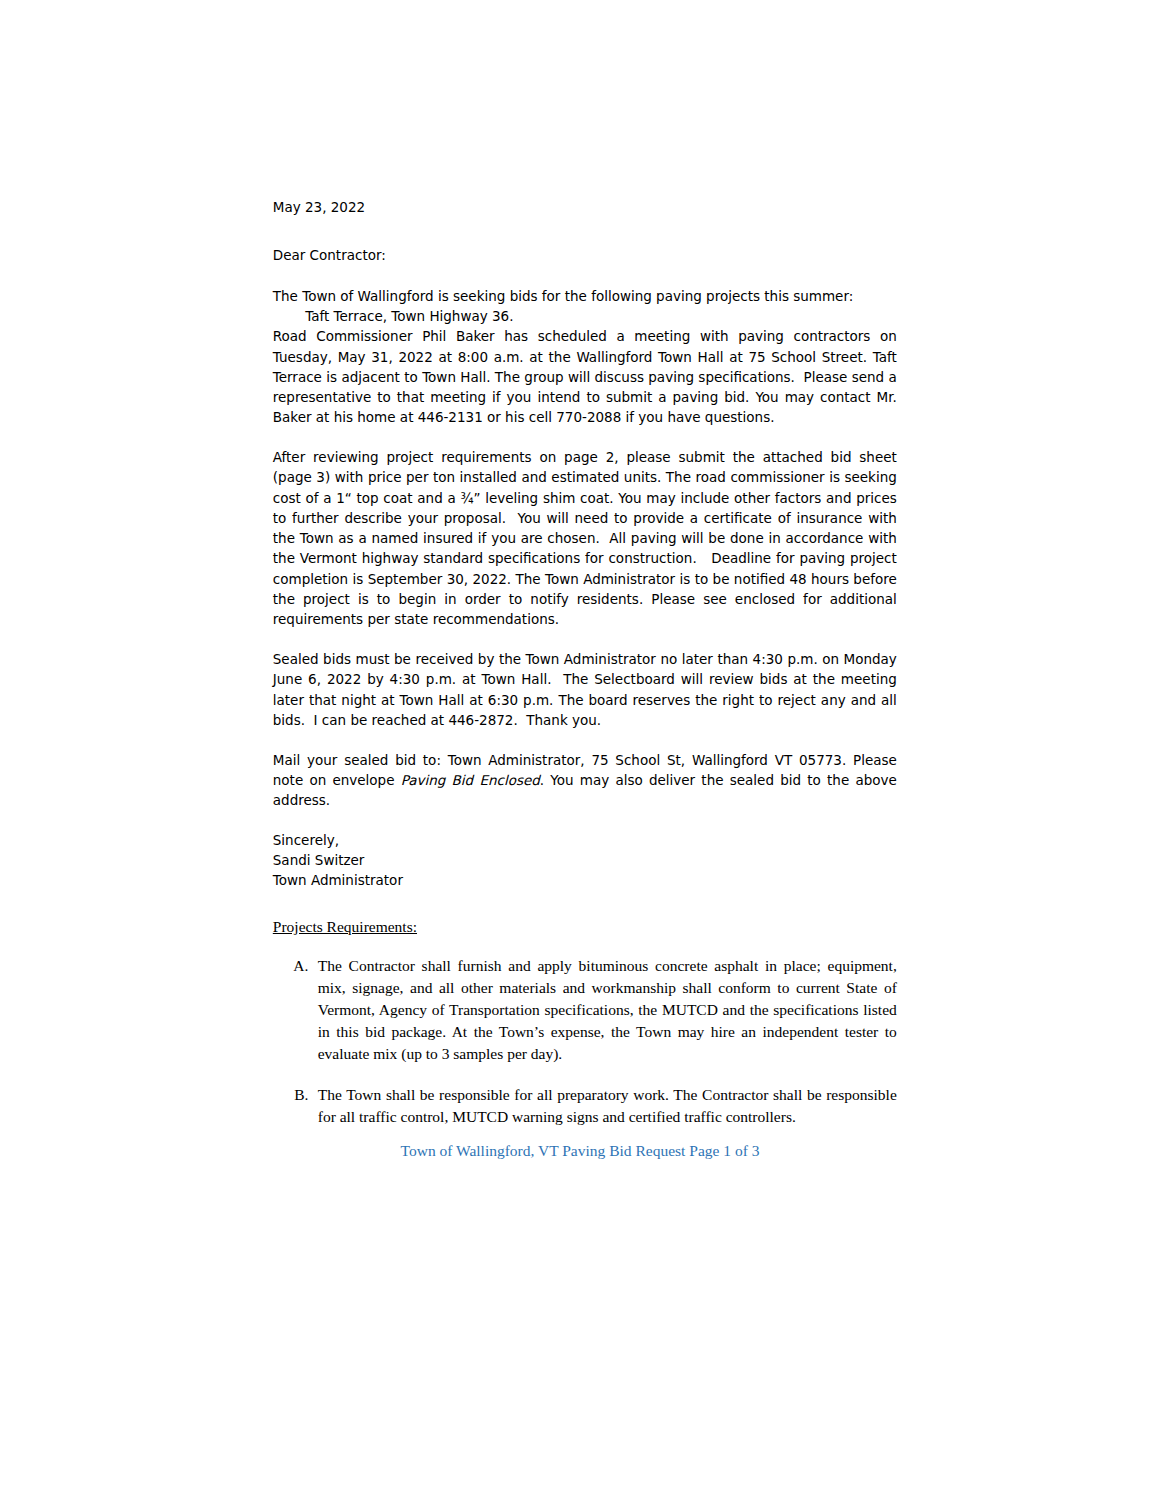May 23, 2022
Dear Contractor:
The Town of Wallingford is seeking bids for the following paving projects this summer:
Taft Terrace, Town Highway 36.
Road Commissioner Phil Baker has scheduled a meeting with paving contractors on Tuesday, May 31, 2022 at 8:00 a.m. at the Wallingford Town Hall at 75 School Street. Taft Terrace is adjacent to Town Hall. The group will discuss paving specifications. Please send a representative to that meeting if you intend to submit a paving bid. You may contact Mr. Baker at his home at 446-2131 or his cell 770-2088 if you have questions.
After reviewing project requirements on page 2, please submit the attached bid sheet (page 3) with price per ton installed and estimated units. The road commissioner is seeking cost of a 1“ top coat and a ¾” leveling shim coat. You may include other factors and prices to further describe your proposal. You will need to provide a certificate of insurance with the Town as a named insured if you are chosen. All paving will be done in accordance with the Vermont highway standard specifications for construction. Deadline for paving project completion is September 30, 2022. The Town Administrator is to be notified 48 hours before the project is to begin in order to notify residents. Please see enclosed for additional requirements per state recommendations.
Sealed bids must be received by the Town Administrator no later than 4:30 p.m. on Monday June 6, 2022 by 4:30 p.m. at Town Hall. The Selectboard will review bids at the meeting later that night at Town Hall at 6:30 p.m. The board reserves the right to reject any and all bids. I can be reached at 446-2872. Thank you.
Mail your sealed bid to: Town Administrator, 75 School St, Wallingford VT 05773. Please note on envelope Paving Bid Enclosed. You may also deliver the sealed bid to the above address.
Sincerely,
Sandi Switzer
Town Administrator
Projects Requirements:
The Contractor shall furnish and apply bituminous concrete asphalt in place; equipment, mix, signage, and all other materials and workmanship shall conform to current State of Vermont, Agency of Transportation specifications, the MUTCD and the specifications listed in this bid package. At the Town’s expense, the Town may hire an independent tester to evaluate mix (up to 3 samples per day).
The Town shall be responsible for all preparatory work. The Contractor shall be responsible for all traffic control, MUTCD warning signs and certified traffic controllers.
Town of Wallingford, VT Paving Bid Request Page 1 of 3